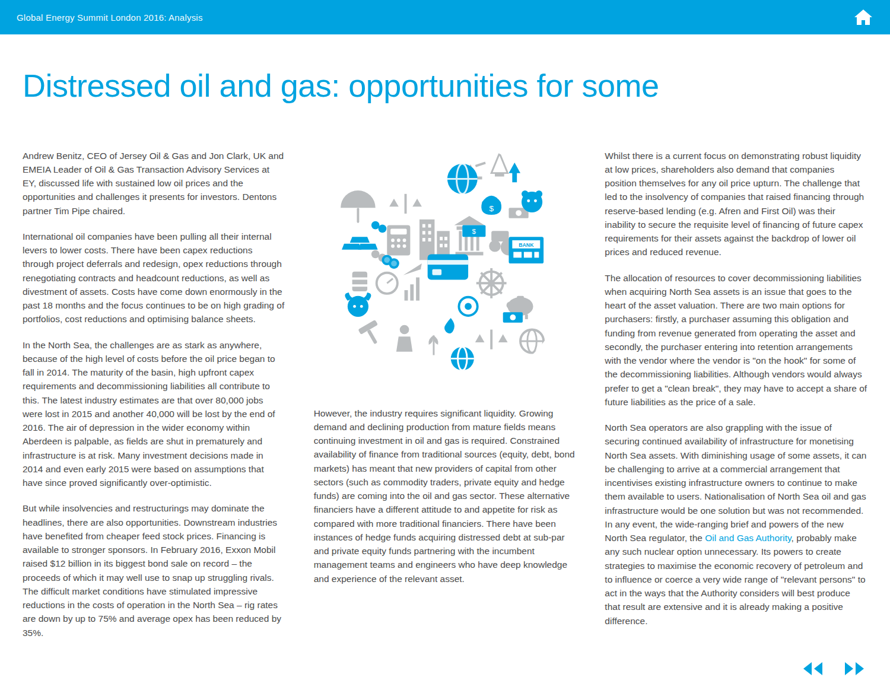Global Energy Summit London 2016: Analysis
Distressed oil and gas: opportunities for some
Andrew Benitz, CEO of Jersey Oil & Gas and Jon Clark, UK and EMEIA Leader of Oil & Gas Transaction Advisory Services at EY, discussed life with sustained low oil prices and the opportunities and challenges it presents for investors. Dentons partner Tim Pipe chaired.
International oil companies have been pulling all their internal levers to lower costs. There have been capex reductions through project deferrals and redesign, opex reductions through renegotiating contracts and headcount reductions, as well as divestment of assets. Costs have come down enormously in the past 18 months and the focus continues to be on high grading of portfolios, cost reductions and optimising balance sheets.
In the North Sea, the challenges are as stark as anywhere, because of the high level of costs before the oil price began to fall in 2014. The maturity of the basin, high upfront capex requirements and decommissioning liabilities all contribute to this. The latest industry estimates are that over 80,000 jobs were lost in 2015 and another 40,000 will be lost by the end of 2016. The air of depression in the wider economy within Aberdeen is palpable, as fields are shut in prematurely and infrastructure is at risk. Many investment decisions made in 2014 and even early 2015 were based on assumptions that have since proved significantly over-optimistic.
But while insolvencies and restructurings may dominate the headlines, there are also opportunities. Downstream industries have benefited from cheaper feed stock prices. Financing is available to stronger sponsors. In February 2016, Exxon Mobil raised $12 billion in its biggest bond sale on record – the proceeds of which it may well use to snap up struggling rivals. The difficult market conditions have stimulated impressive reductions in the costs of operation in the North Sea – rig rates are down by up to 75% and average opex has been reduced by 35%.
$ BANK $
However, the industry requires significant liquidity. Growing demand and declining production from mature fields means continuing investment in oil and gas is required. Constrained availability of finance from traditional sources (equity, debt, bond markets) has meant that new providers of capital from other sectors (such as commodity traders, private equity and hedge funds) are coming into the oil and gas sector. These alternative financiers have a different attitude to and appetite for risk as compared with more traditional financiers. There have been instances of hedge funds acquiring distressed debt at sub-par and private equity funds partnering with the incumbent management teams and engineers who have deep knowledge and experience of the relevant asset.
Whilst there is a current focus on demonstrating robust liquidity at low prices, shareholders also demand that companies position themselves for any oil price upturn. The challenge that led to the insolvency of companies that raised financing through reserve-based lending (e.g. Afren and First Oil) was their inability to secure the requisite level of financing of future capex requirements for their assets against the backdrop of lower oil prices and reduced revenue.
The allocation of resources to cover decommissioning liabilities when acquiring North Sea assets is an issue that goes to the heart of the asset valuation. There are two main options for purchasers: firstly, a purchaser assuming this obligation and funding from revenue generated from operating the asset and secondly, the purchaser entering into retention arrangements with the vendor where the vendor is "on the hook" for some of the decommissioning liabilities. Although vendors would always prefer to get a "clean break", they may have to accept a share of future liabilities as the price of a sale.
North Sea operators are also grappling with the issue of securing continued availability of infrastructure for monetising North Sea assets. With diminishing usage of some assets, it can be challenging to arrive at a commercial arrangement that incentivises existing infrastructure owners to continue to make them available to users. Nationalisation of North Sea oil and gas infrastructure would be one solution but was not recommended. In any event, the wide-ranging brief and powers of the new North Sea regulator, the Oil and Gas Authority, probably make any such nuclear option unnecessary. Its powers to create strategies to maximise the economic recovery of petroleum and to influence or coerce a very wide range of "relevant persons" to act in the ways that the Authority considers will best produce that result are extensive and it is already making a positive difference.